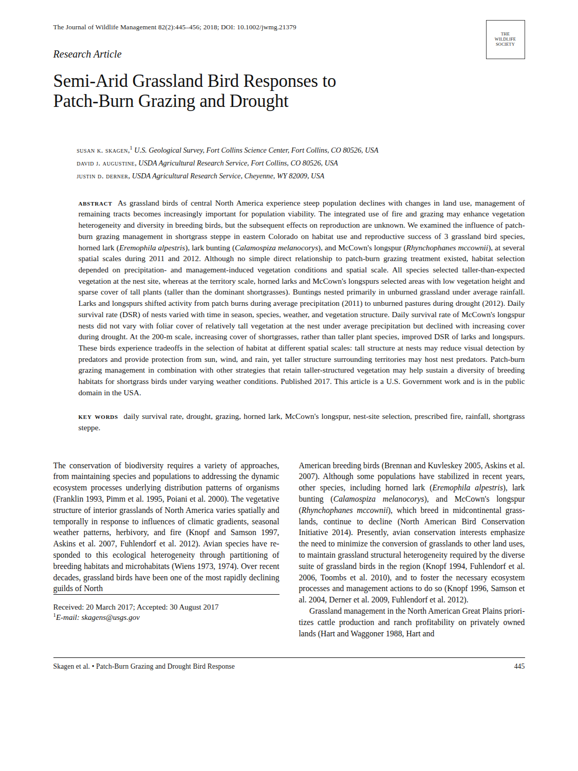THE
WILDLIFE
SOCIETY
The Journal of Wildlife Management 82(2):445–456; 2018; DOI: 10.1002/jwmg.21379
Research Article
Semi-Arid Grassland Bird Responses to
Patch-Burn Grazing and Drought
Susan K. Skagen,1 U.S. Geological Survey, Fort Collins Science Center, Fort Collins, CO 80526, USA
David J. Augustine, USDA Agricultural Research Service, Fort Collins, CO 80526, USA
Justin D. Derner, USDA Agricultural Research Service, Cheyenne, WY 82009, USA
Abstract As grassland birds of central North America experience steep population declines with changes in land use, management of remaining tracts becomes increasingly important for population viability. The integrated use of fire and grazing may enhance vegetation heterogeneity and diversity in breeding birds, but the subsequent effects on reproduction are unknown. We examined the influence of patch-burn grazing management in shortgrass steppe in eastern Colorado on habitat use and reproductive success of 3 grassland bird species, horned lark (Eremophila alpestris), lark bunting (Calamospiza melanocorys), and McCown's longspur (Rhynchophanes mccownii), at several spatial scales during 2011 and 2012. Although no simple direct relationship to patch-burn grazing treatment existed, habitat selection depended on precipitation- and management-induced vegetation conditions and spatial scale. All species selected taller-than-expected vegetation at the nest site, whereas at the territory scale, horned larks and McCown's longspurs selected areas with low vegetation height and sparse cover of tall plants (taller than the dominant shortgrasses). Buntings nested primarily in unburned grassland under average rainfall. Larks and longspurs shifted activity from patch burns during average precipitation (2011) to unburned pastures during drought (2012). Daily survival rate (DSR) of nests varied with time in season, species, weather, and vegetation structure. Daily survival rate of McCown's longspur nests did not vary with foliar cover of relatively tall vegetation at the nest under average precipitation but declined with increasing cover during drought. At the 200-m scale, increasing cover of shortgrasses, rather than taller plant species, improved DSR of larks and longspurs. These birds experience tradeoffs in the selection of habitat at different spatial scales: tall structure at nests may reduce visual detection by predators and provide protection from sun, wind, and rain, yet taller structure surrounding territories may host nest predators. Patch-burn grazing management in combination with other strategies that retain taller-structured vegetation may help sustain a diversity of breeding habitats for shortgrass birds under varying weather conditions. Published 2017. This article is a U.S. Government work and is in the public domain in the USA.
Key words daily survival rate, drought, grazing, horned lark, McCown's longspur, nest-site selection, prescribed fire, rainfall, shortgrass steppe.
The conservation of biodiversity requires a variety of approaches, from maintaining species and populations to addressing the dynamic ecosystem processes underlying distribution patterns of organisms (Franklin 1993, Pimm et al. 1995, Poiani et al. 2000). The vegetative structure of interior grasslands of North America varies spatially and temporally in response to influences of climatic gradients, seasonal weather patterns, herbivory, and fire (Knopf and Samson 1997, Askins et al. 2007, Fuhlendorf et al. 2012). Avian species have responded to this ecological heterogeneity through partitioning of breeding habitats and microhabitats (Wiens 1973, 1974). Over recent decades, grassland birds have been one of the most rapidly declining guilds of North
Received: 20 March 2017; Accepted: 30 August 2017
1E-mail: skagens@usgs.gov
American breeding birds (Brennan and Kuvleskey 2005, Askins et al. 2007). Although some populations have stabilized in recent years, other species, including horned lark (Eremophila alpestris), lark bunting (Calamospiza melanocorys), and McCown's longspur (Rhynchophanes mccownii), which breed in midcontinental grasslands, continue to decline (North American Bird Conservation Initiative 2014). Presently, avian conservation interests emphasize the need to minimize the conversion of grasslands to other land uses, to maintain grassland structural heterogeneity required by the diverse suite of grassland birds in the region (Knopf 1994, Fuhlendorf et al. 2006, Toombs et al. 2010), and to foster the necessary ecosystem processes and management actions to do so (Knopf 1996, Samson et al. 2004, Derner et al. 2009, Fuhlendorf et al. 2012).
Grassland management in the North American Great Plains prioritizes cattle production and ranch profitability on privately owned lands (Hart and Waggoner 1988, Hart and
Skagen et al. • Patch-Burn Grazing and Drought Bird Response 445